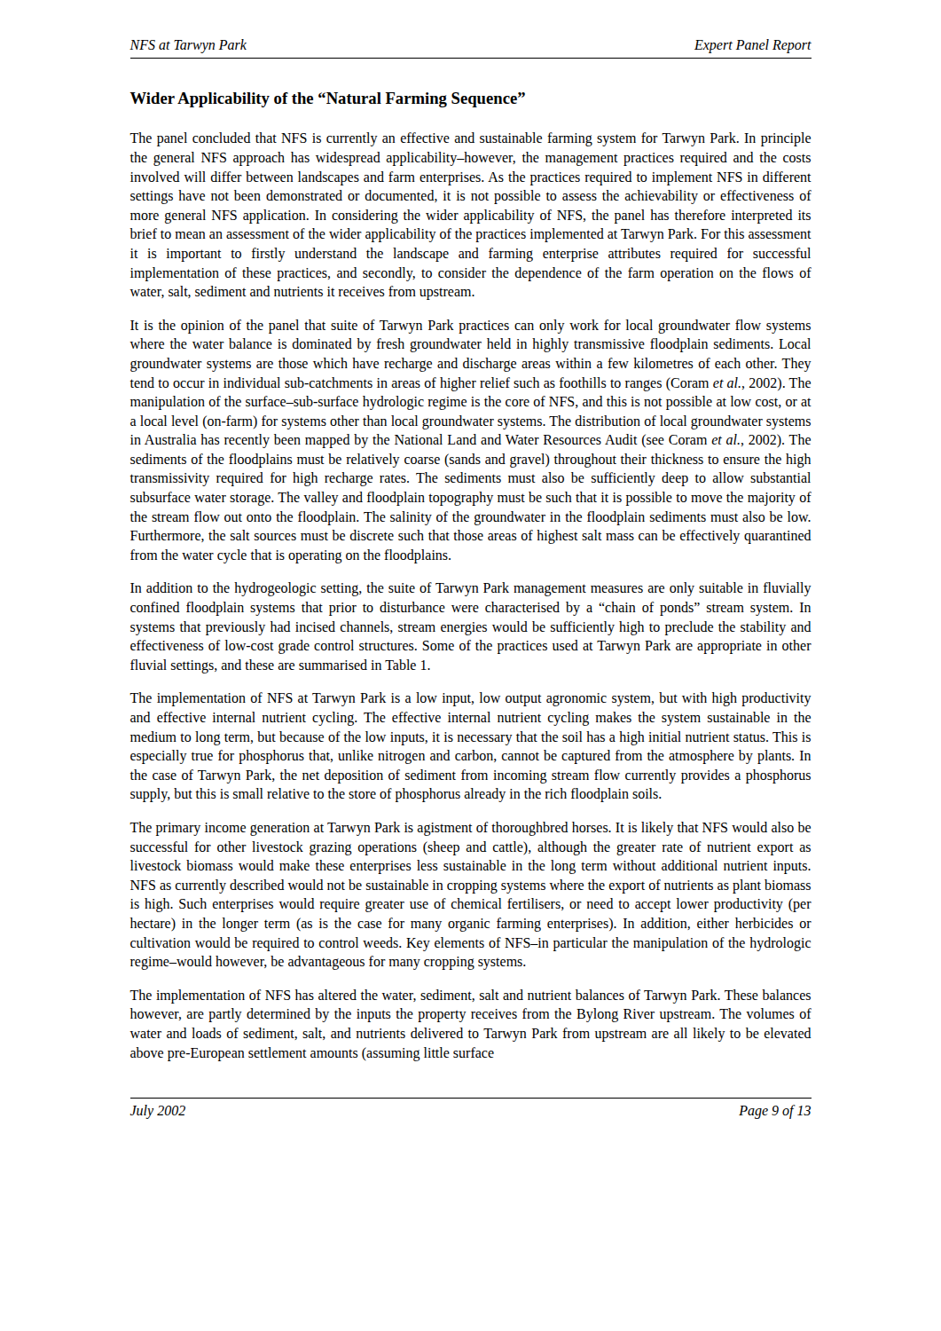NFS at Tarwyn Park Expert Panel Report
Wider Applicability of the “Natural Farming Sequence”
The panel concluded that NFS is currently an effective and sustainable farming system for Tarwyn Park. In principle the general NFS approach has widespread applicability–however, the management practices required and the costs involved will differ between landscapes and farm enterprises. As the practices required to implement NFS in different settings have not been demonstrated or documented, it is not possible to assess the achievability or effectiveness of more general NFS application. In considering the wider applicability of NFS, the panel has therefore interpreted its brief to mean an assessment of the wider applicability of the practices implemented at Tarwyn Park. For this assessment it is important to firstly understand the landscape and farming enterprise attributes required for successful implementation of these practices, and secondly, to consider the dependence of the farm operation on the flows of water, salt, sediment and nutrients it receives from upstream.
It is the opinion of the panel that suite of Tarwyn Park practices can only work for local groundwater flow systems where the water balance is dominated by fresh groundwater held in highly transmissive floodplain sediments. Local groundwater systems are those which have recharge and discharge areas within a few kilometres of each other. They tend to occur in individual sub-catchments in areas of higher relief such as foothills to ranges (Coram et al., 2002). The manipulation of the surface–sub-surface hydrologic regime is the core of NFS, and this is not possible at low cost, or at a local level (on-farm) for systems other than local groundwater systems. The distribution of local groundwater systems in Australia has recently been mapped by the National Land and Water Resources Audit (see Coram et al., 2002). The sediments of the floodplains must be relatively coarse (sands and gravel) throughout their thickness to ensure the high transmissivity required for high recharge rates. The sediments must also be sufficiently deep to allow substantial subsurface water storage. The valley and floodplain topography must be such that it is possible to move the majority of the stream flow out onto the floodplain. The salinity of the groundwater in the floodplain sediments must also be low. Furthermore, the salt sources must be discrete such that those areas of highest salt mass can be effectively quarantined from the water cycle that is operating on the floodplains.
In addition to the hydrogeologic setting, the suite of Tarwyn Park management measures are only suitable in fluvially confined floodplain systems that prior to disturbance were characterised by a “chain of ponds” stream system. In systems that previously had incised channels, stream energies would be sufficiently high to preclude the stability and effectiveness of low-cost grade control structures. Some of the practices used at Tarwyn Park are appropriate in other fluvial settings, and these are summarised in Table 1.
The implementation of NFS at Tarwyn Park is a low input, low output agronomic system, but with high productivity and effective internal nutrient cycling. The effective internal nutrient cycling makes the system sustainable in the medium to long term, but because of the low inputs, it is necessary that the soil has a high initial nutrient status. This is especially true for phosphorus that, unlike nitrogen and carbon, cannot be captured from the atmosphere by plants. In the case of Tarwyn Park, the net deposition of sediment from incoming stream flow currently provides a phosphorus supply, but this is small relative to the store of phosphorus already in the rich floodplain soils.
The primary income generation at Tarwyn Park is agistment of thoroughbred horses. It is likely that NFS would also be successful for other livestock grazing operations (sheep and cattle), although the greater rate of nutrient export as livestock biomass would make these enterprises less sustainable in the long term without additional nutrient inputs. NFS as currently described would not be sustainable in cropping systems where the export of nutrients as plant biomass is high. Such enterprises would require greater use of chemical fertilisers, or need to accept lower productivity (per hectare) in the longer term (as is the case for many organic farming enterprises). In addition, either herbicides or cultivation would be required to control weeds. Key elements of NFS–in particular the manipulation of the hydrologic regime–would however, be advantageous for many cropping systems.
The implementation of NFS has altered the water, sediment, salt and nutrient balances of Tarwyn Park. These balances however, are partly determined by the inputs the property receives from the Bylong River upstream. The volumes of water and loads of sediment, salt, and nutrients delivered to Tarwyn Park from upstream are all likely to be elevated above pre-European settlement amounts (assuming little surface
July 2002 Page 9 of 13